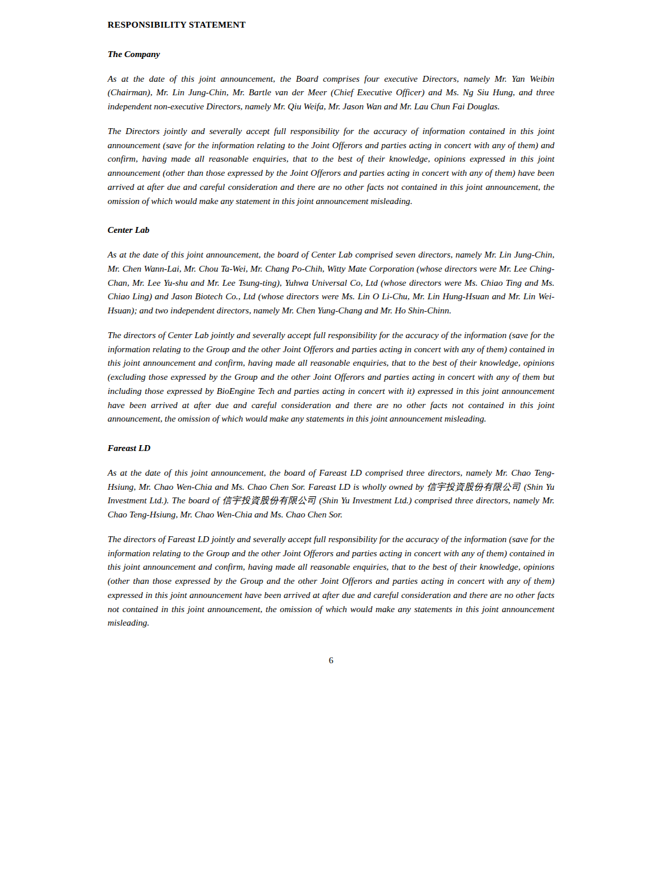RESPONSIBILITY STATEMENT
The Company
As at the date of this joint announcement, the Board comprises four executive Directors, namely Mr. Yan Weibin (Chairman), Mr. Lin Jung-Chin, Mr. Bartle van der Meer (Chief Executive Officer) and Ms. Ng Siu Hung, and three independent non-executive Directors, namely Mr. Qiu Weifa, Mr. Jason Wan and Mr. Lau Chun Fai Douglas.
The Directors jointly and severally accept full responsibility for the accuracy of information contained in this joint announcement (save for the information relating to the Joint Offerors and parties acting in concert with any of them) and confirm, having made all reasonable enquiries, that to the best of their knowledge, opinions expressed in this joint announcement (other than those expressed by the Joint Offerors and parties acting in concert with any of them) have been arrived at after due and careful consideration and there are no other facts not contained in this joint announcement, the omission of which would make any statement in this joint announcement misleading.
Center Lab
As at the date of this joint announcement, the board of Center Lab comprised seven directors, namely Mr. Lin Jung-Chin, Mr. Chen Wann-Lai, Mr. Chou Ta-Wei, Mr. Chang Po-Chih, Witty Mate Corporation (whose directors were Mr. Lee Ching-Chan, Mr. Lee Yu-shu and Mr. Lee Tsung-ting), Yuhwa Universal Co, Ltd (whose directors were Ms. Chiao Ting and Ms. Chiao Ling) and Jason Biotech Co., Ltd (whose directors were Ms. Lin O Li-Chu, Mr. Lin Hung-Hsuan and Mr. Lin Wei-Hsuan); and two independent directors, namely Mr. Chen Yung-Chang and Mr. Ho Shin-Chinn.
The directors of Center Lab jointly and severally accept full responsibility for the accuracy of the information (save for the information relating to the Group and the other Joint Offerors and parties acting in concert with any of them) contained in this joint announcement and confirm, having made all reasonable enquiries, that to the best of their knowledge, opinions (excluding those expressed by the Group and the other Joint Offerors and parties acting in concert with any of them but including those expressed by BioEngine Tech and parties acting in concert with it) expressed in this joint announcement have been arrived at after due and careful consideration and there are no other facts not contained in this joint announcement, the omission of which would make any statements in this joint announcement misleading.
Fareast LD
As at the date of this joint announcement, the board of Fareast LD comprised three directors, namely Mr. Chao Teng-Hsiung, Mr. Chao Wen-Chia and Ms. Chao Chen Sor. Fareast LD is wholly owned by 信宇投資股份有限公司 (Shin Yu Investment Ltd.). The board of 信宇投資股份有限公司 (Shin Yu Investment Ltd.) comprised three directors, namely Mr. Chao Teng-Hsiung, Mr. Chao Wen-Chia and Ms. Chao Chen Sor.
The directors of Fareast LD jointly and severally accept full responsibility for the accuracy of the information (save for the information relating to the Group and the other Joint Offerors and parties acting in concert with any of them) contained in this joint announcement and confirm, having made all reasonable enquiries, that to the best of their knowledge, opinions (other than those expressed by the Group and the other Joint Offerors and parties acting in concert with any of them) expressed in this joint announcement have been arrived at after due and careful consideration and there are no other facts not contained in this joint announcement, the omission of which would make any statements in this joint announcement misleading.
6